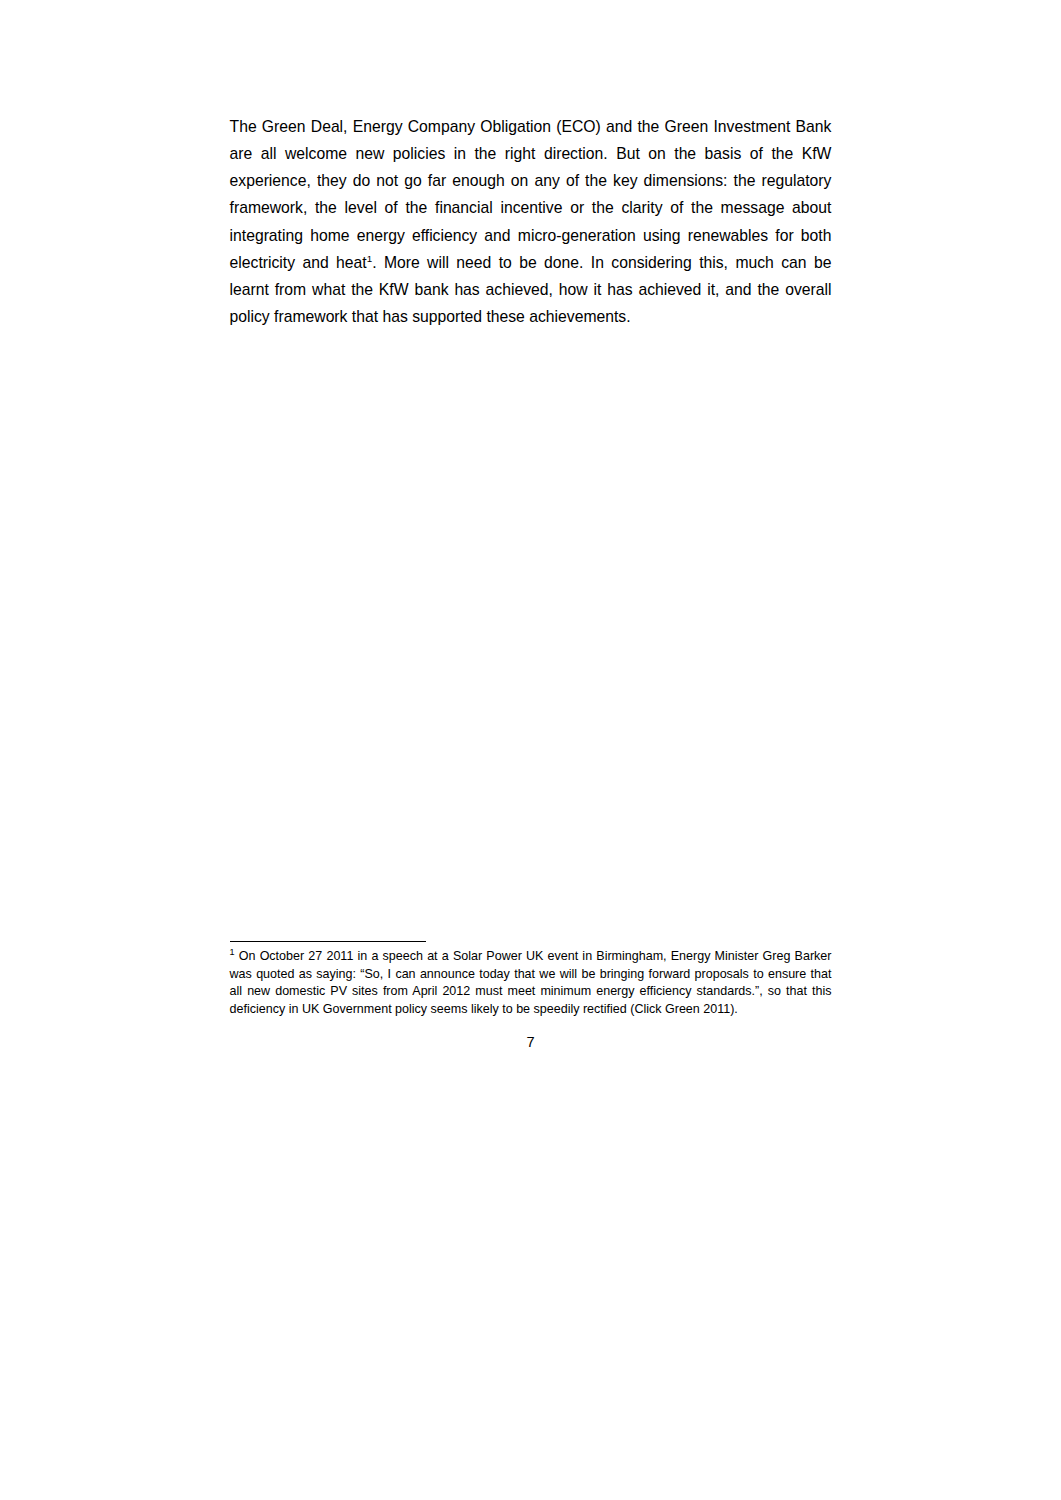The Green Deal, Energy Company Obligation (ECO) and the Green Investment Bank are all welcome new policies in the right direction. But on the basis of the KfW experience, they do not go far enough on any of the key dimensions: the regulatory framework, the level of the financial incentive or the clarity of the message about integrating home energy efficiency and micro-generation using renewables for both electricity and heat1. More will need to be done. In considering this, much can be learnt from what the KfW bank has achieved, how it has achieved it, and the overall policy framework that has supported these achievements.
1 On October 27 2011 in a speech at a Solar Power UK event in Birmingham, Energy Minister Greg Barker was quoted as saying: “So, I can announce today that we will be bringing forward proposals to ensure that all new domestic PV sites from April 2012 must meet minimum energy efficiency standards.”, so that this deficiency in UK Government policy seems likely to be speedily rectified (Click Green 2011).
7